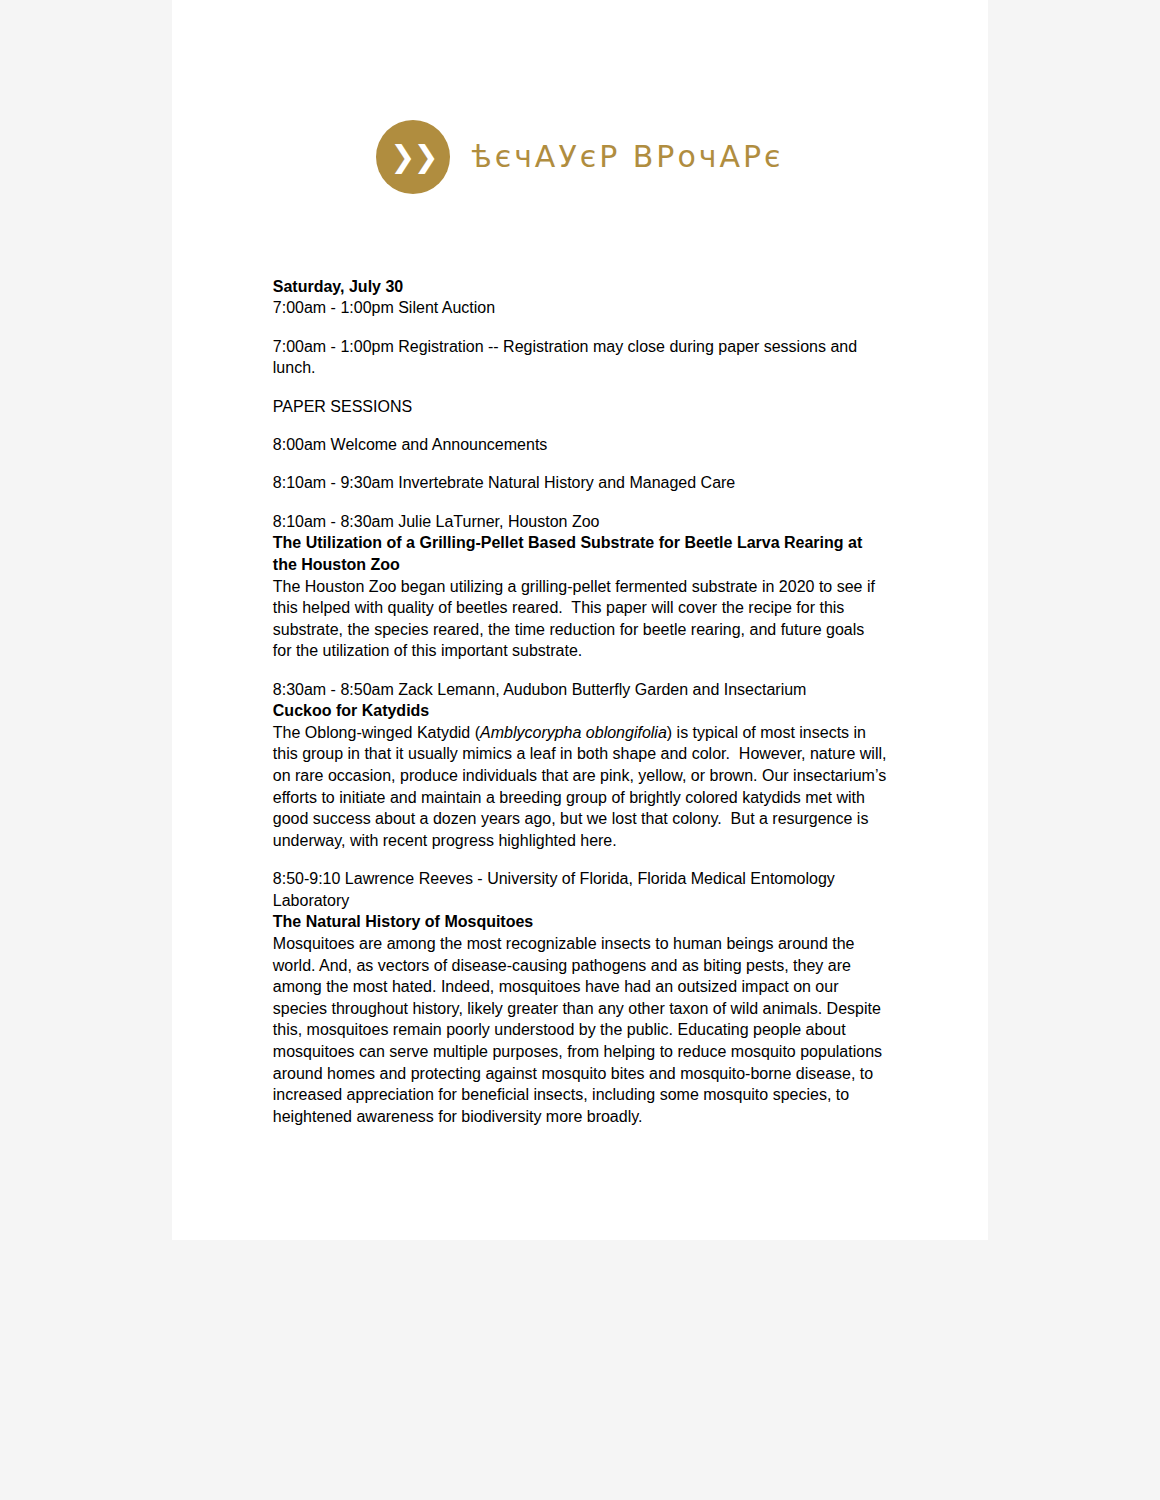❯❯ ѣєчАУєР ВРочАРє
Saturday, July 30
7:00am - 1:00pm Silent Auction
7:00am - 1:00pm Registration -- Registration may close during paper sessions and lunch.
PAPER SESSIONS
8:00am Welcome and Announcements
8:10am - 9:30am Invertebrate Natural History and Managed Care
8:10am - 8:30am Julie LaTurner, Houston Zoo
The Utilization of a Grilling-Pellet Based Substrate for Beetle Larva Rearing at the Houston Zoo
The Houston Zoo began utilizing a grilling-pellet fermented substrate in 2020 to see if this helped with quality of beetles reared. This paper will cover the recipe for this substrate, the species reared, the time reduction for beetle rearing, and future goals for the utilization of this important substrate.
8:30am - 8:50am Zack Lemann, Audubon Butterfly Garden and Insectarium
Cuckoo for Katydids
The Oblong-winged Katydid (Amblycorypha oblongifolia) is typical of most insects in this group in that it usually mimics a leaf in both shape and color. However, nature will, on rare occasion, produce individuals that are pink, yellow, or brown. Our insectarium’s efforts to initiate and maintain a breeding group of brightly colored katydids met with good success about a dozen years ago, but we lost that colony. But a resurgence is underway, with recent progress highlighted here.
8:50-9:10 Lawrence Reeves - University of Florida, Florida Medical Entomology Laboratory
The Natural History of Mosquitoes
Mosquitoes are among the most recognizable insects to human beings around the world. And, as vectors of disease-causing pathogens and as biting pests, they are among the most hated. Indeed, mosquitoes have had an outsized impact on our species throughout history, likely greater than any other taxon of wild animals. Despite this, mosquitoes remain poorly understood by the public. Educating people about mosquitoes can serve multiple purposes, from helping to reduce mosquito populations around homes and protecting against mosquito bites and mosquito-borne disease, to increased appreciation for beneficial insects, including some mosquito species, to heightened awareness for biodiversity more broadly.